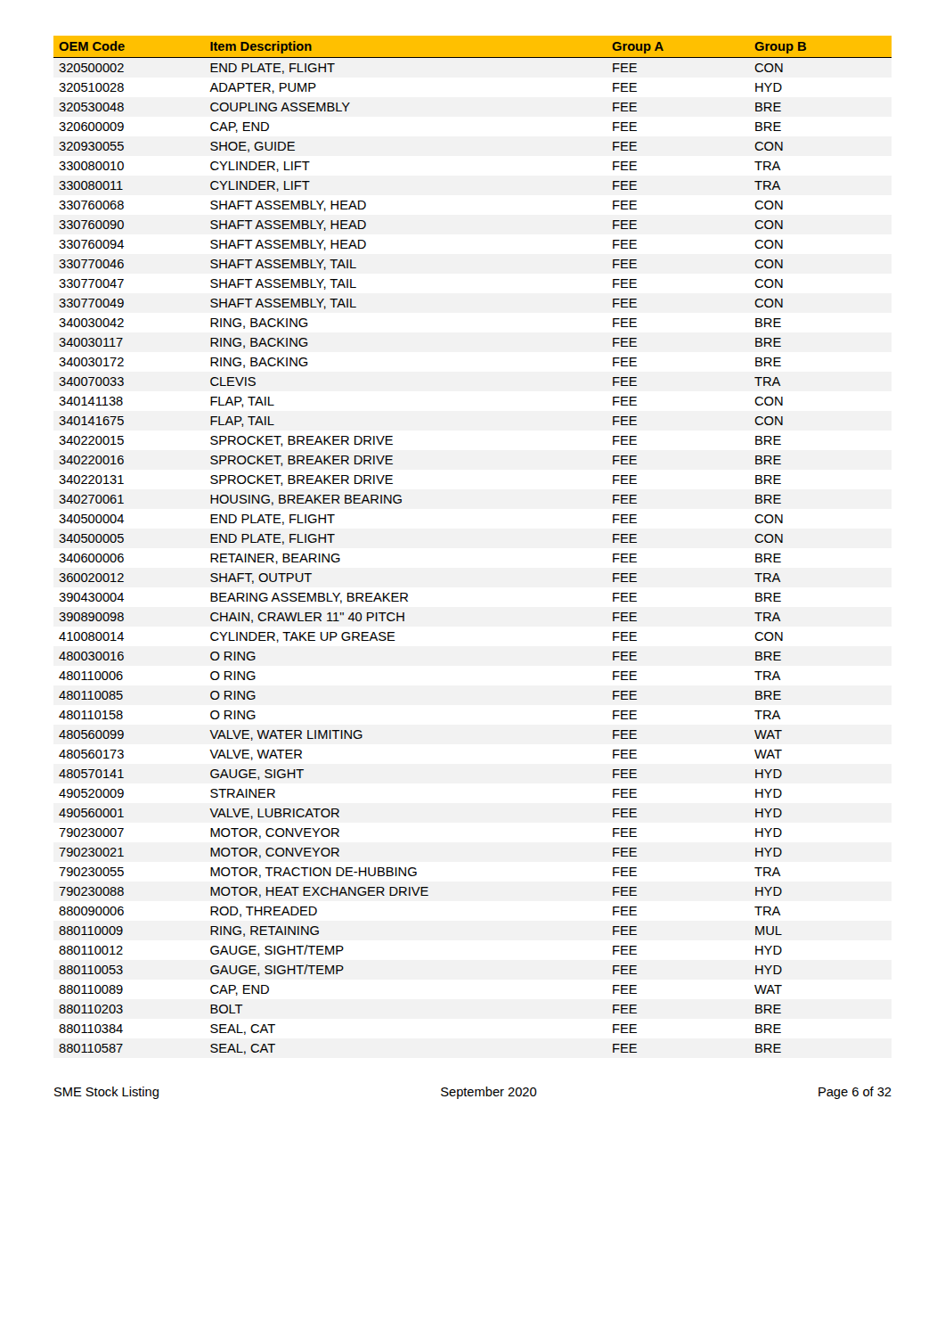| OEM Code | Item Description | Group A | Group B |
| --- | --- | --- | --- |
| 320500002 | END PLATE, FLIGHT | FEE | CON |
| 320510028 | ADAPTER, PUMP | FEE | HYD |
| 320530048 | COUPLING ASSEMBLY | FEE | BRE |
| 320600009 | CAP, END | FEE | BRE |
| 320930055 | SHOE, GUIDE | FEE | CON |
| 330080010 | CYLINDER, LIFT | FEE | TRA |
| 330080011 | CYLINDER, LIFT | FEE | TRA |
| 330760068 | SHAFT ASSEMBLY, HEAD | FEE | CON |
| 330760090 | SHAFT ASSEMBLY, HEAD | FEE | CON |
| 330760094 | SHAFT ASSEMBLY, HEAD | FEE | CON |
| 330770046 | SHAFT ASSEMBLY, TAIL | FEE | CON |
| 330770047 | SHAFT ASSEMBLY, TAIL | FEE | CON |
| 330770049 | SHAFT ASSEMBLY, TAIL | FEE | CON |
| 340030042 | RING, BACKING | FEE | BRE |
| 340030117 | RING, BACKING | FEE | BRE |
| 340030172 | RING, BACKING | FEE | BRE |
| 340070033 | CLEVIS | FEE | TRA |
| 340141138 | FLAP, TAIL | FEE | CON |
| 340141675 | FLAP, TAIL | FEE | CON |
| 340220015 | SPROCKET, BREAKER DRIVE | FEE | BRE |
| 340220016 | SPROCKET, BREAKER DRIVE | FEE | BRE |
| 340220131 | SPROCKET, BREAKER DRIVE | FEE | BRE |
| 340270061 | HOUSING, BREAKER BEARING | FEE | BRE |
| 340500004 | END PLATE, FLIGHT | FEE | CON |
| 340500005 | END PLATE, FLIGHT | FEE | CON |
| 340600006 | RETAINER, BEARING | FEE | BRE |
| 360020012 | SHAFT, OUTPUT | FEE | TRA |
| 390430004 | BEARING ASSEMBLY, BREAKER | FEE | BRE |
| 390890098 | CHAIN, CRAWLER 11" 40 PITCH | FEE | TRA |
| 410080014 | CYLINDER, TAKE UP GREASE | FEE | CON |
| 480030016 | O RING | FEE | BRE |
| 480110006 | O RING | FEE | TRA |
| 480110085 | O RING | FEE | BRE |
| 480110158 | O RING | FEE | TRA |
| 480560099 | VALVE, WATER LIMITING | FEE | WAT |
| 480560173 | VALVE, WATER | FEE | WAT |
| 480570141 | GAUGE, SIGHT | FEE | HYD |
| 490520009 | STRAINER | FEE | HYD |
| 490560001 | VALVE, LUBRICATOR | FEE | HYD |
| 790230007 | MOTOR, CONVEYOR | FEE | HYD |
| 790230021 | MOTOR, CONVEYOR | FEE | HYD |
| 790230055 | MOTOR, TRACTION DE-HUBBING | FEE | TRA |
| 790230088 | MOTOR, HEAT EXCHANGER DRIVE | FEE | HYD |
| 880090006 | ROD, THREADED | FEE | TRA |
| 880110009 | RING, RETAINING | FEE | MUL |
| 880110012 | GAUGE, SIGHT/TEMP | FEE | HYD |
| 880110053 | GAUGE, SIGHT/TEMP | FEE | HYD |
| 880110089 | CAP, END | FEE | WAT |
| 880110203 | BOLT | FEE | BRE |
| 880110384 | SEAL, CAT | FEE | BRE |
| 880110587 | SEAL, CAT | FEE | BRE |
SME Stock Listing September 2020 Page 6 of 32